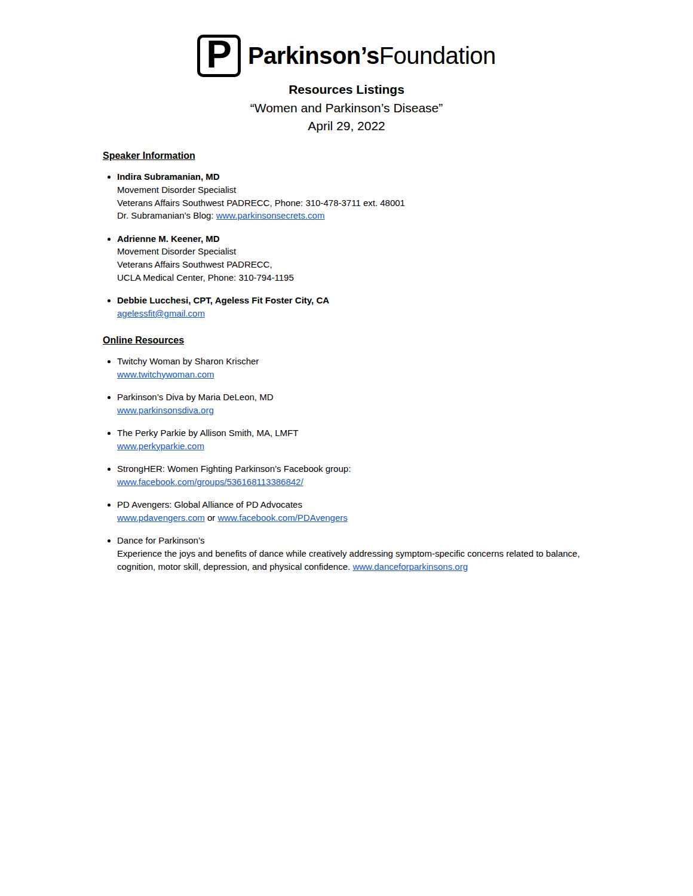PParkinson’sFoundation
Resources Listings “Women and Parkinson’s Disease” April 29, 2022
Speaker Information
Indira Subramanian, MD
Movement Disorder Specialist
Veterans Affairs Southwest PADRECC, Phone: 310-478-3711 ext. 48001
Dr. Subramanian’s Blog: www.parkinsonsecrets.com
Adrienne M. Keener, MD
Movement Disorder Specialist
Veterans Affairs Southwest PADRECC,
UCLA Medical Center, Phone: 310-794-1195
Debbie Lucchesi, CPT, Ageless Fit Foster City, CA
agelessfit@gmail.com
Online Resources
Twitchy Woman by Sharon Krischer
www.twitchywoman.com
Parkinson’s Diva by Maria DeLeon, MD
www.parkinsonsdiva.org
The Perky Parkie by Allison Smith, MA, LMFT
www.perkyparkie.com
StrongHER: Women Fighting Parkinson’s Facebook group:
www.facebook.com/groups/536168113386842/
PD Avengers: Global Alliance of PD Advocates
www.pdavengers.com or www.facebook.com/PDAvengers
Dance for Parkinson’s
Experience the joys and benefits of dance while creatively addressing symptom-specific concerns related to balance, cognition, motor skill, depression, and physical confidence. www.danceforparkinsons.org